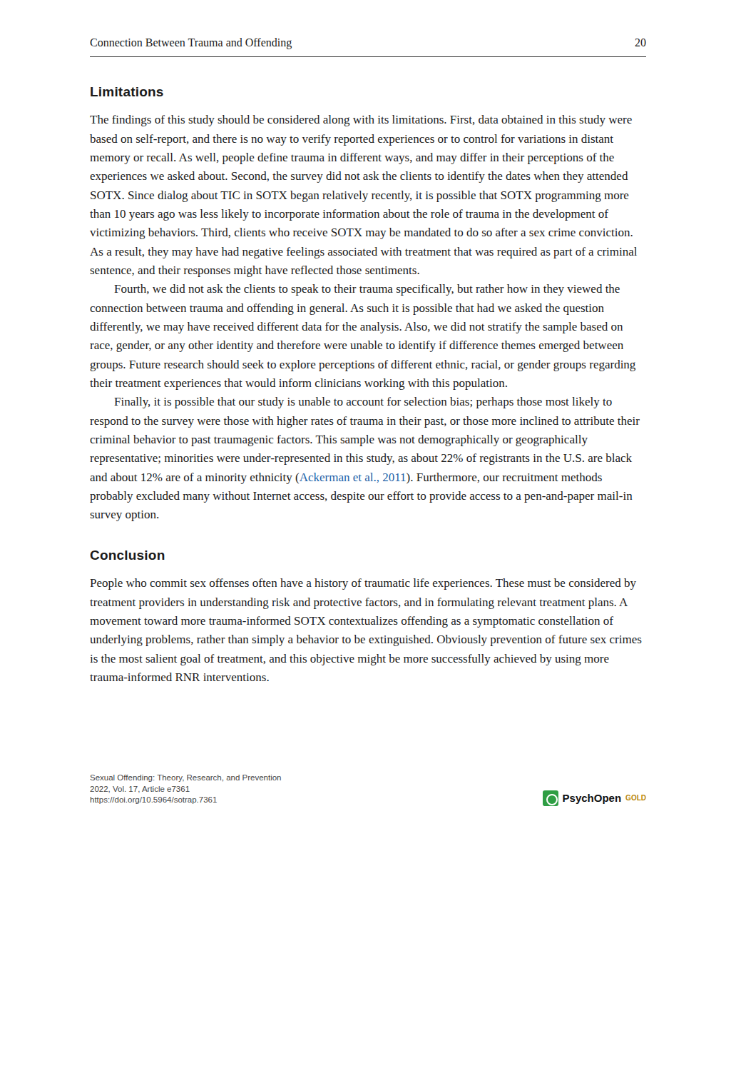Connection Between Trauma and Offending 20
Limitations
The findings of this study should be considered along with its limitations. First, data obtained in this study were based on self-report, and there is no way to verify reported experiences or to control for variations in distant memory or recall. As well, people define trauma in different ways, and may differ in their perceptions of the experiences we asked about. Second, the survey did not ask the clients to identify the dates when they attended SOTX. Since dialog about TIC in SOTX began relatively recently, it is possible that SOTX programming more than 10 years ago was less likely to incorporate information about the role of trauma in the development of victimizing behaviors. Third, clients who receive SOTX may be mandated to do so after a sex crime conviction. As a result, they may have had negative feelings associated with treatment that was required as part of a criminal sentence, and their responses might have reflected those sentiments.
Fourth, we did not ask the clients to speak to their trauma specifically, but rather how in they viewed the connection between trauma and offending in general. As such it is possible that had we asked the question differently, we may have received different data for the analysis. Also, we did not stratify the sample based on race, gender, or any other identity and therefore were unable to identify if difference themes emerged between groups. Future research should seek to explore perceptions of different ethnic, racial, or gender groups regarding their treatment experiences that would inform clinicians working with this population.
Finally, it is possible that our study is unable to account for selection bias; perhaps those most likely to respond to the survey were those with higher rates of trauma in their past, or those more inclined to attribute their criminal behavior to past traumagenic factors. This sample was not demographically or geographically representative; minorities were under-represented in this study, as about 22% of registrants in the U.S. are black and about 12% are of a minority ethnicity (Ackerman et al., 2011). Furthermore, our recruitment methods probably excluded many without Internet access, despite our effort to provide access to a pen-and-paper mail-in survey option.
Conclusion
People who commit sex offenses often have a history of traumatic life experiences. These must be considered by treatment providers in understanding risk and protective factors, and in formulating relevant treatment plans. A movement toward more trauma-informed SOTX contextualizes offending as a symptomatic constellation of underlying problems, rather than simply a behavior to be extinguished. Obviously prevention of future sex crimes is the most salient goal of treatment, and this objective might be more successfully achieved by using more trauma-informed RNR interventions.
Sexual Offending: Theory, Research, and Prevention
2022, Vol. 17, Article e7361
https://doi.org/10.5964/sotrap.7361
PsychOpen GOLD